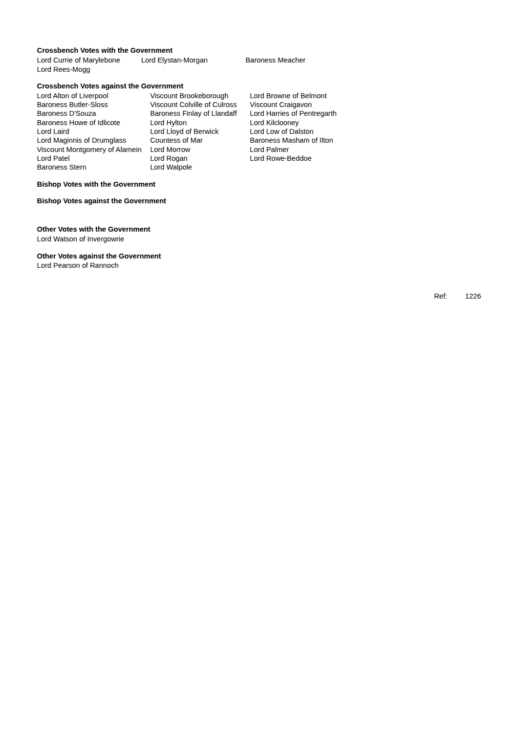Crossbench Votes with the Government
| Lord Currie of Marylebone | Lord Elystan-Morgan | Baroness Meacher |
| Lord Rees-Mogg | | |
Crossbench Votes against the Government
| Lord Alton of Liverpool | Viscount Brookeborough | Lord Browne of Belmont |
| Baroness Butler-Sloss | Viscount Colville of Culross | Viscount Craigavon |
| Baroness D'Souza | Baroness Finlay of Llandaff | Lord Harries of Pentregarth |
| Baroness Howe of Idlicote | Lord Hylton | Lord Kilclooney |
| Lord Laird | Lord Lloyd of Berwick | Lord Low of Dalston |
| Lord Maginnis of Drumglass | Countess of Mar | Baroness Masham of Ilton |
| Viscount Montgomery of Alamein | Lord Morrow | Lord Palmer |
| Lord Patel | Lord Rogan | Lord Rowe-Beddoe |
| Baroness Stern | Lord Walpole | |
Bishop Votes with the Government
Bishop Votes against the Government
Other Votes with the Government
| Lord Watson of Invergowrie | | |
Other Votes against the Government
| Lord Pearson of Rannoch | | |
Ref:1226